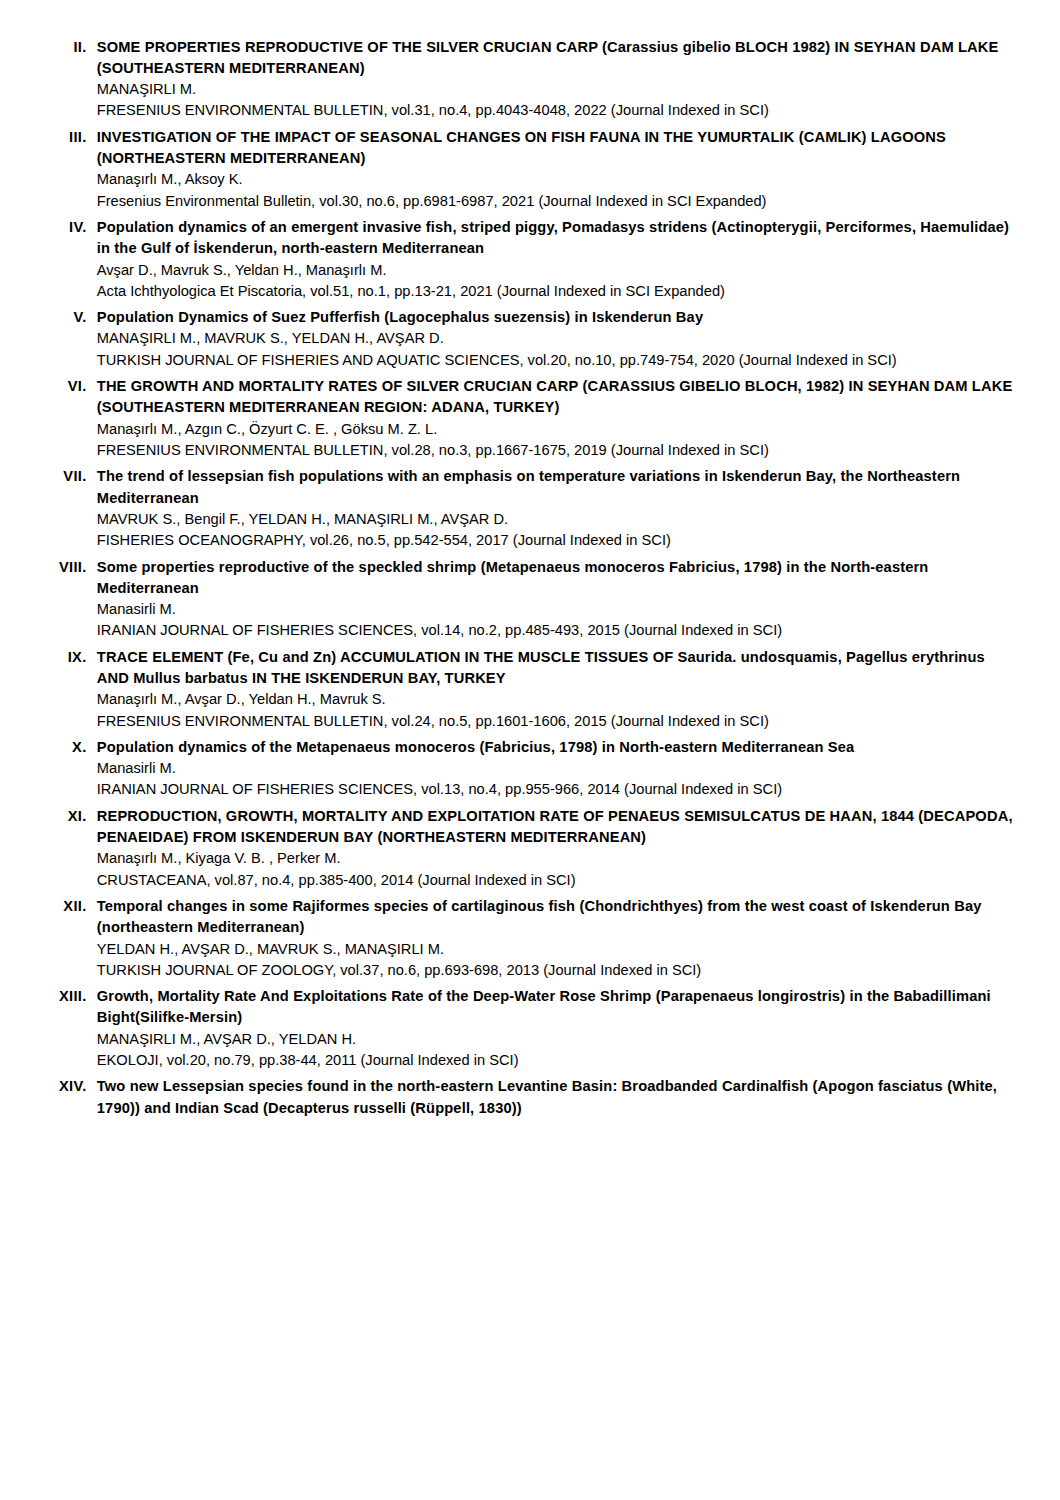II.
SOME PROPERTIES REPRODUCTIVE OF THE SILVER CRUCIAN CARP (Carassius gibelio BLOCH 1982) IN SEYHAN DAM LAKE (SOUTHEASTERN MEDITERRANEAN) MANAŞIRLI M. FRESENIUS ENVIRONMENTAL BULLETIN, vol.31, no.4, pp.4043-4048, 2022 (Journal Indexed in SCI)
III.
INVESTIGATION OF THE IMPACT OF SEASONAL CHANGES ON FISH FAUNA IN THE YUMURTALIK (CAMLIK) LAGOONS (NORTHEASTERN MEDITERRANEAN) Manaşırlı M., Aksoy K. Fresenius Environmental Bulletin, vol.30, no.6, pp.6981-6987, 2021 (Journal Indexed in SCI Expanded)
IV.
Population dynamics of an emergent invasive fish, striped piggy, Pomadasys stridens (Actinopterygii, Perciformes, Haemulidae) in the Gulf of İskenderun, north-eastern Mediterranean Avşar D., Mavruk S., Yeldan H., Manaşırlı M. Acta Ichthyologica Et Piscatoria, vol.51, no.1, pp.13-21, 2021 (Journal Indexed in SCI Expanded)
V.
Population Dynamics of Suez Pufferfish (Lagocephalus suezensis) in Iskenderun Bay MANAŞIRLI M., MAVRUK S., YELDAN H., AVŞAR D. TURKISH JOURNAL OF FISHERIES AND AQUATIC SCIENCES, vol.20, no.10, pp.749-754, 2020 (Journal Indexed in SCI)
VI.
THE GROWTH AND MORTALITY RATES OF SILVER CRUCIAN CARP (CARASSIUS GIBELIO BLOCH, 1982) IN SEYHAN DAM LAKE (SOUTHEASTERN MEDITERRANEAN REGION: ADANA, TURKEY) Manaşırlı M., Azgın C., Özyurt C. E. , Göksu M. Z. L. FRESENIUS ENVIRONMENTAL BULLETIN, vol.28, no.3, pp.1667-1675, 2019 (Journal Indexed in SCI)
VII.
The trend of lessepsian fish populations with an emphasis on temperature variations in Iskenderun Bay, the Northeastern Mediterranean MAVRUK S., Bengil F., YELDAN H., MANAŞIRLI M., AVŞAR D. FISHERIES OCEANOGRAPHY, vol.26, no.5, pp.542-554, 2017 (Journal Indexed in SCI)
VIII.
Some properties reproductive of the speckled shrimp (Metapenaeus monoceros Fabricius, 1798) in the North-eastern Mediterranean Manasirli M. IRANIAN JOURNAL OF FISHERIES SCIENCES, vol.14, no.2, pp.485-493, 2015 (Journal Indexed in SCI)
IX.
TRACE ELEMENT (Fe, Cu and Zn) ACCUMULATION IN THE MUSCLE TISSUES OF Saurida. undosquamis, Pagellus erythrinus AND Mullus barbatus IN THE ISKENDERUN BAY, TURKEY Manaşırlı M., Avşar D., Yeldan H., Mavruk S. FRESENIUS ENVIRONMENTAL BULLETIN, vol.24, no.5, pp.1601-1606, 2015 (Journal Indexed in SCI)
X.
Population dynamics of the Metapenaeus monoceros (Fabricius, 1798) in North-eastern Mediterranean Sea Manasirli M. IRANIAN JOURNAL OF FISHERIES SCIENCES, vol.13, no.4, pp.955-966, 2014 (Journal Indexed in SCI)
XI.
REPRODUCTION, GROWTH, MORTALITY AND EXPLOITATION RATE OF PENAEUS SEMISULCATUS DE HAAN, 1844 (DECAPODA, PENAEIDAE) FROM ISKENDERUN BAY (NORTHEASTERN MEDITERRANEAN) Manaşırlı M., Kiyaga V. B. , Perker M. CRUSTACEANA, vol.87, no.4, pp.385-400, 2014 (Journal Indexed in SCI)
XII.
Temporal changes in some Rajiformes species of cartilaginous fish (Chondrichthyes) from the west coast of Iskenderun Bay (northeastern Mediterranean) YELDAN H., AVŞAR D., MAVRUK S., MANAŞIRLI M. TURKISH JOURNAL OF ZOOLOGY, vol.37, no.6, pp.693-698, 2013 (Journal Indexed in SCI)
XIII.
Growth, Mortality Rate And Exploitations Rate of the Deep-Water Rose Shrimp (Parapenaeus longirostris) in the Babadillimani Bight(Silifke-Mersin) MANAŞIRLI M., AVŞAR D., YELDAN H. EKOLOJI, vol.20, no.79, pp.38-44, 2011 (Journal Indexed in SCI)
XIV.
Two new Lessepsian species found in the north-eastern Levantine Basin: Broadbanded Cardinalfish (Apogon fasciatus (White, 1790)) and Indian Scad (Decapterus russelli (Rüppell, 1830))